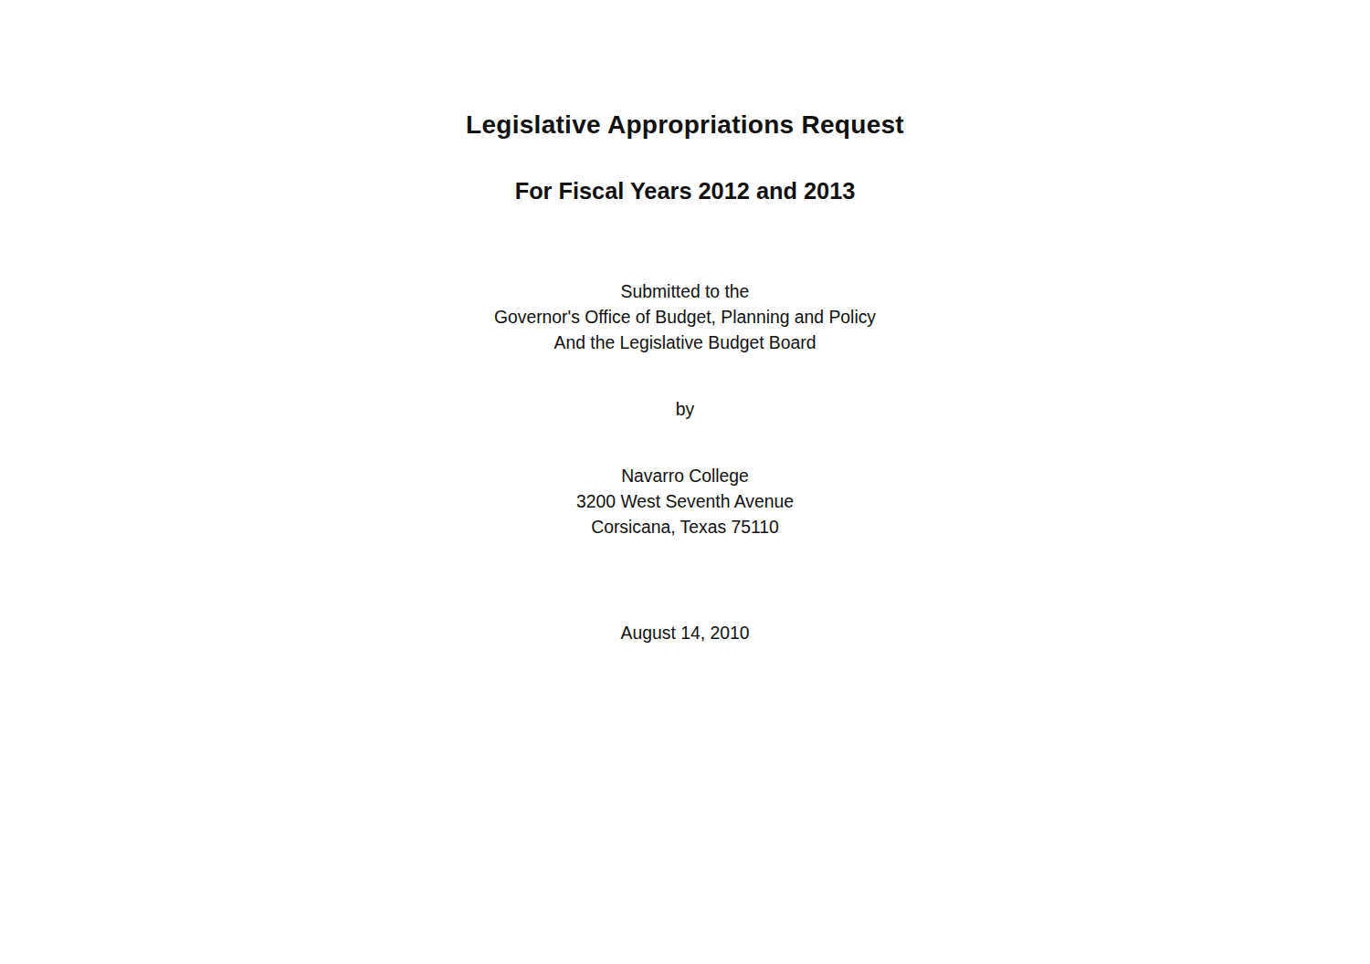Legislative Appropriations Request
For Fiscal Years 2012 and 2013
Submitted to the
Governor's Office of Budget, Planning and Policy
And the Legislative Budget Board
by
Navarro College
3200 West Seventh Avenue
Corsicana, Texas 75110
August 14, 2010